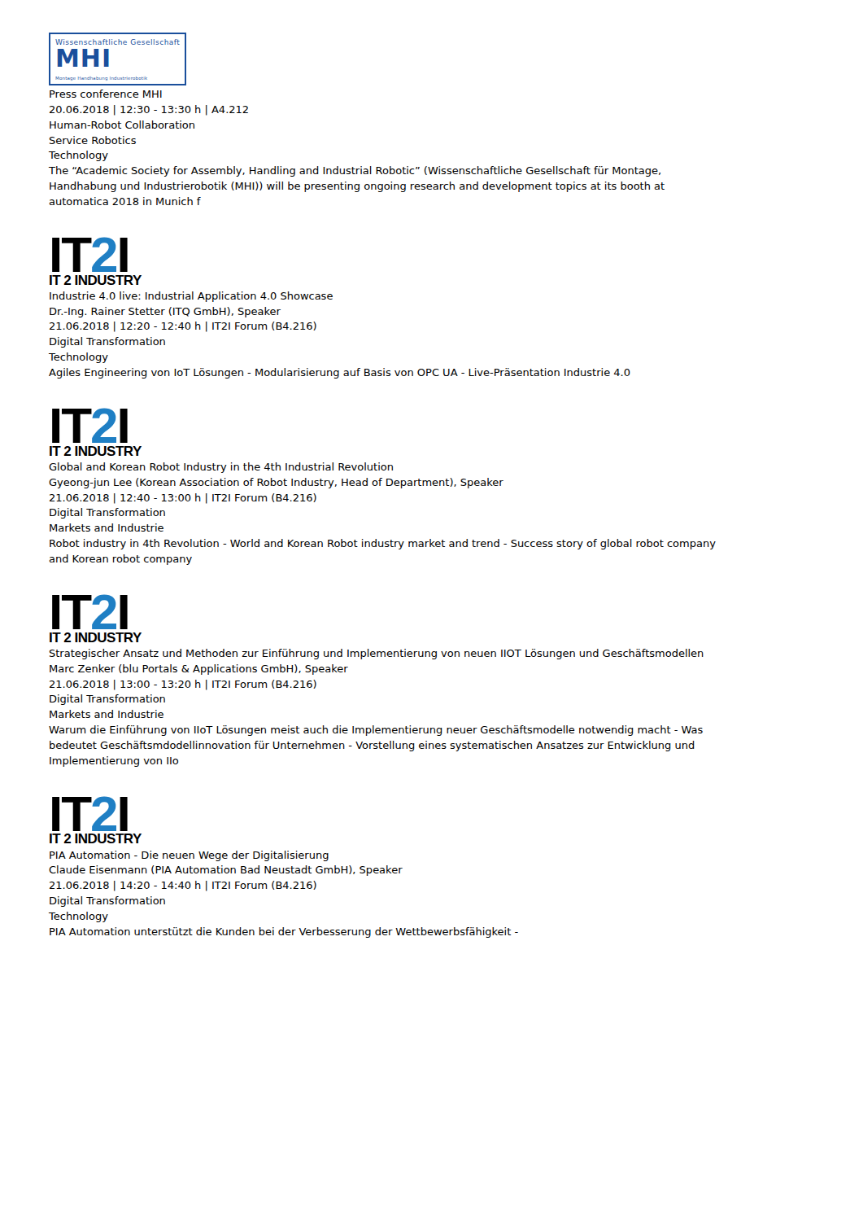Wissenschaftliche Gesellschaft
MHI
Montage Handhabung Industrierobotik
Press conference MHI
20.06.2018 | 12:30 - 13:30 h | A4.212
Human-Robot Collaboration
Service Robotics
Technology
The “Academic Society for Assembly, Handling and Industrial Robotic” (Wissenschaftliche Gesellschaft für Montage, Handhabung und Industrierobotik (MHI)) will be presenting ongoing research and development topics at its booth at automatica 2018 in Munich f
IT2 I
IT 2 INDUSTRY
Industrie 4.0 live: Industrial Application 4.0 Showcase
Dr.-Ing. Rainer Stetter (ITQ GmbH), Speaker
21.06.2018 | 12:20 - 12:40 h | IT2I Forum (B4.216)
Digital Transformation
Technology
Agiles Engineering von IoT Lösungen - Modularisierung auf Basis von OPC UA - Live-Präsentation Industrie 4.0
IT2 I
IT 2 INDUSTRY
Global and Korean Robot Industry in the 4th Industrial Revolution
Gyeong-jun Lee (Korean Association of Robot Industry, Head of Department), Speaker
21.06.2018 | 12:40 - 13:00 h | IT2I Forum (B4.216)
Digital Transformation
Markets and Industrie
Robot industry in 4th Revolution - World and Korean Robot industry market and trend - Success story of global robot company and Korean robot company
IT2 I
IT 2 INDUSTRY
Strategischer Ansatz und Methoden zur Einführung und Implementierung von neuen IIOT Lösungen und Geschäftsmodellen
Marc Zenker (blu Portals & Applications GmbH), Speaker
21.06.2018 | 13:00 - 13:20 h | IT2I Forum (B4.216)
Digital Transformation
Markets and Industrie
Warum die Einführung von IIoT Lösungen meist auch die Implementierung neuer Geschäftsmodelle notwendig macht - Was bedeutet Geschäftsmdodellinnovation für Unternehmen - Vorstellung eines systematischen Ansatzes zur Entwicklung und Implementierung von IIo
IT2 I
IT 2 INDUSTRY
PIA Automation - Die neuen Wege der Digitalisierung
Claude Eisenmann (PIA Automation Bad Neustadt GmbH), Speaker
21.06.2018 | 14:20 - 14:40 h | IT2I Forum (B4.216)
Digital Transformation
Technology
PIA Automation unterstützt die Kunden bei der Verbesserung der Wettbewerbsfähigkeit -